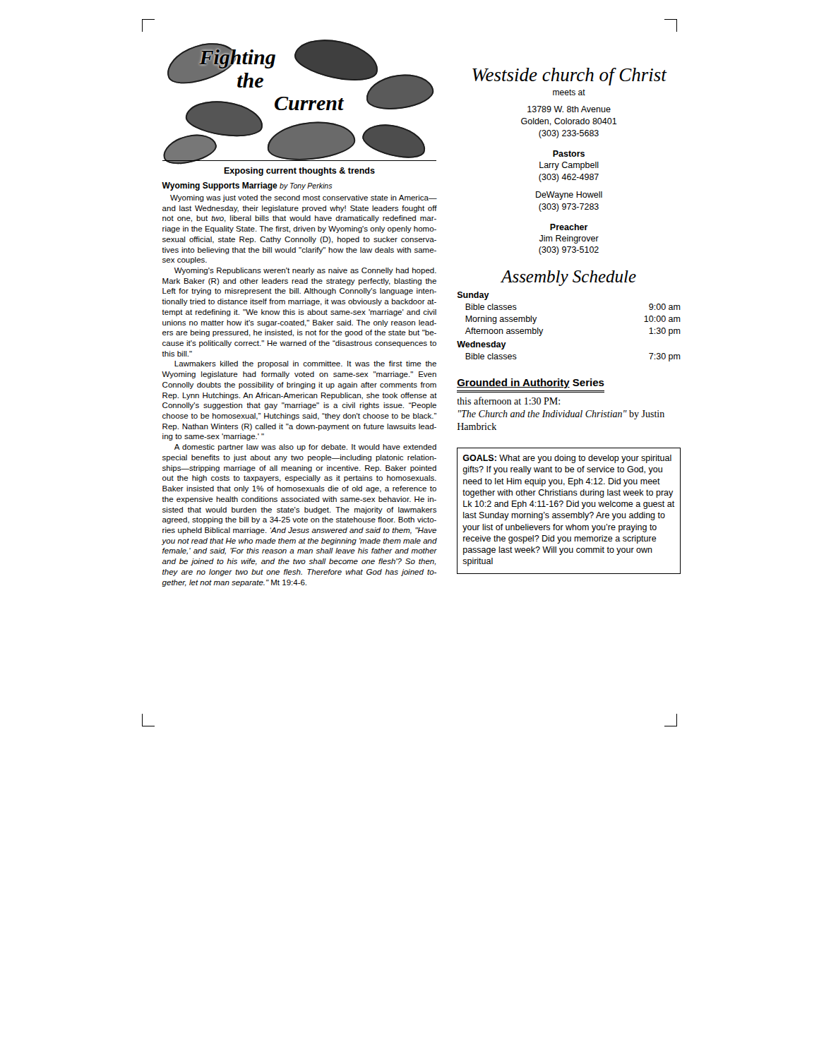Fighting the Current
Exposing current thoughts & trends
Wyoming Supports Marriage by Tony Perkins
Wyoming was just voted the second most conservative state in America—and last Wednesday, their legislature proved why! State leaders fought off not one, but two, liberal bills that would have dramatically redefined marriage in the Equality State. The first, driven by Wyoming's only openly homosexual official, state Rep. Cathy Connolly (D), hoped to sucker conservatives into believing that the bill would "clarify" how the law deals with same-sex couples.
Wyoming's Republicans weren't nearly as naive as Connelly had hoped. Mark Baker (R) and other leaders read the strategy perfectly, blasting the Left for trying to misrepresent the bill. Although Connolly's language intentionally tried to distance itself from marriage, it was obviously a backdoor attempt at redefining it. "We know this is about same-sex 'marriage' and civil unions no matter how it's sugar-coated," Baker said. The only reason leaders are being pressured, he insisted, is not for the good of the state but "because it's politically correct." He warned of the “disastrous consequences to this bill."
Lawmakers killed the proposal in committee. It was the first time the Wyoming legislature had formally voted on same-sex "marriage." Even Connolly doubts the possibility of bringing it up again after comments from Rep. Lynn Hutchings. An African-American Republican, she took offense at Connolly's suggestion that gay "marriage" is a civil rights issue. “People choose to be homosexual,” Hutchings said, “they don't choose to be black.” Rep. Nathan Winters (R) called it "a down-payment on future lawsuits leading to same-sex 'marriage.' "
A domestic partner law was also up for debate. It would have extended special benefits to just about any two people—including platonic relationships—stripping marriage of all meaning or incentive. Rep. Baker pointed out the high costs to taxpayers, especially as it pertains to homosexuals. Baker insisted that only 1% of homosexuals die of old age, a reference to the expensive health conditions associated with same-sex behavior. He insisted that would burden the state's budget. The majority of lawmakers agreed, stopping the bill by a 34-25 vote on the statehouse floor. Both victories upheld Biblical marriage. ‘And Jesus answered and said to them, "Have you not read that He who made them at the beginning 'made them male and female,' and said, 'For this reason a man shall leave his father and mother and be joined to his wife, and the two shall become one flesh'? So then, they are no longer two but one flesh. Therefore what God has joined together, let not man separate." Mt 19:4-6.
Westside church of Christ
meets at
13789 W. 8th Avenue
Golden, Colorado 80401
(303) 233-5683
Pastors
Larry Campbell (303) 462-4987
DeWayne Howell (303) 973-7283
Preacher
Jim Reingrover (303) 973-5102
Assembly Schedule
| Sunday | |
| Bible classes | 9:00 am |
| Morning assembly | 10:00 am |
| Afternoon assembly | 1:30 pm |
| Wednesday | |
| Bible classes | 7:30 pm |
Grounded in Authority Series
this afternoon at 1:30 PM:
"The Church and the Individual Christian" by Justin Hambrick
GOALS: What are you doing to develop your spiritual gifts? If you really want to be of service to God, you need to let Him equip you, Eph 4:12. Did you meet together with other Christians during last week to pray Lk 10:2 and Eph 4:11-16? Did you welcome a guest at last Sunday morning’s assembly? Are you adding to your list of unbelievers for whom you’re praying to receive the gospel? Did you memorize a scripture passage last week? Will you commit to your own spiritual